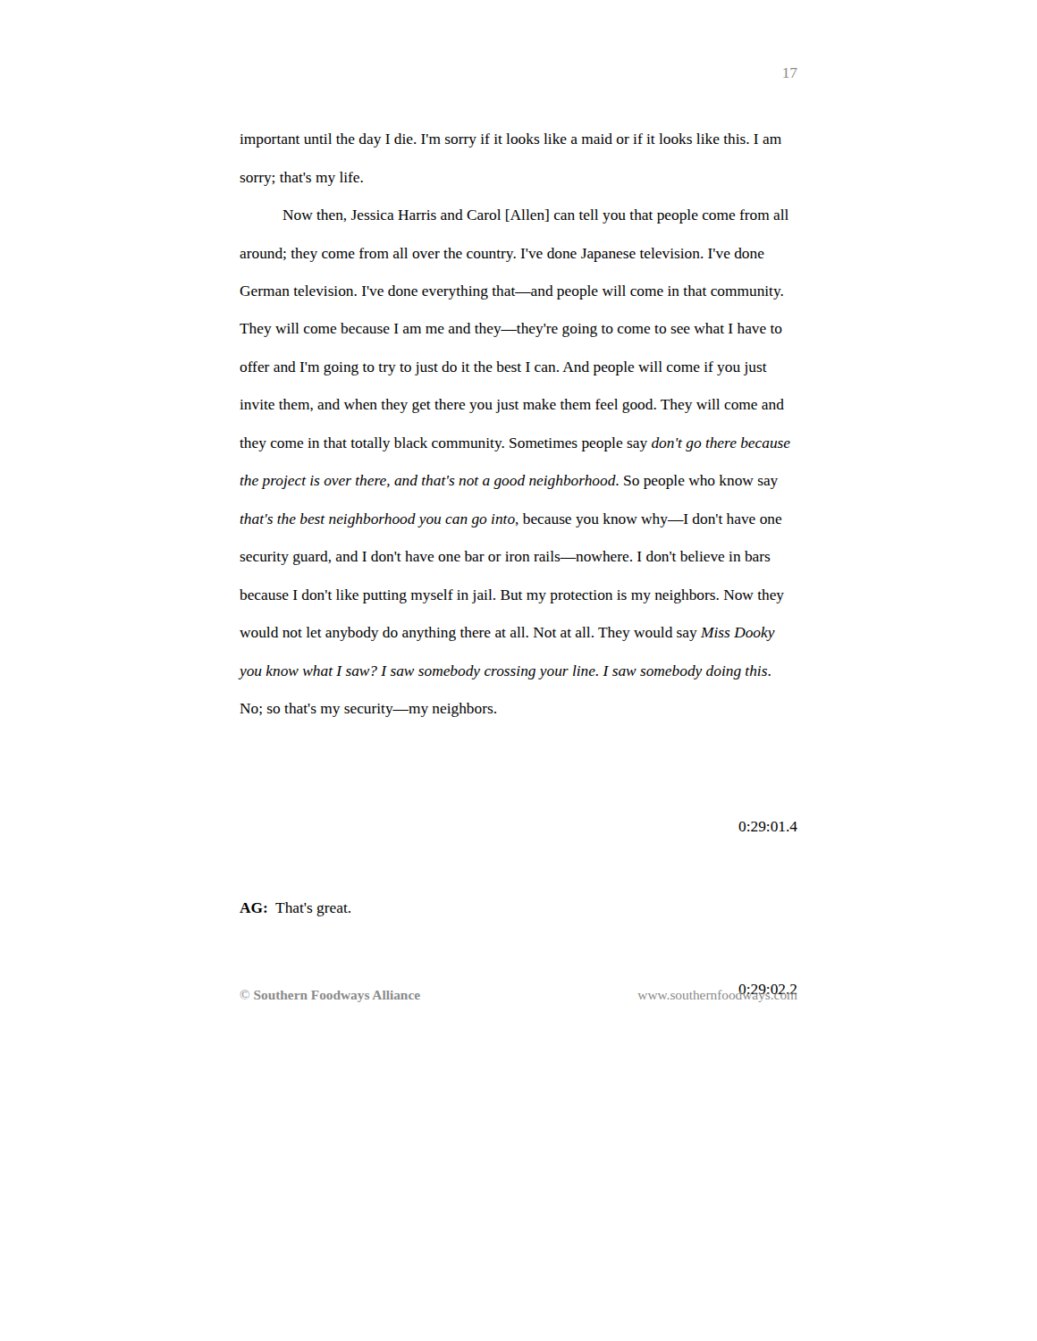17
important until the day I die. I'm sorry if it looks like a maid or if it looks like this. I am sorry; that's my life.
Now then, Jessica Harris and Carol [Allen] can tell you that people come from all around; they come from all over the country. I've done Japanese television. I've done German television. I've done everything that—and people will come in that community. They will come because I am me and they—they're going to come to see what I have to offer and I'm going to try to just do it the best I can. And people will come if you just invite them, and when they get there you just make them feel good. They will come and they come in that totally black community. Sometimes people say don't go there because the project is over there, and that's not a good neighborhood. So people who know say that's the best neighborhood you can go into, because you know why—I don't have one security guard, and I don't have one bar or iron rails—nowhere. I don't believe in bars because I don't like putting myself in jail. But my protection is my neighbors. Now they would not let anybody do anything there at all. Not at all. They would say Miss Dooky you know what I saw? I saw somebody crossing your line. I saw somebody doing this. No; so that's my security—my neighbors.
0:29:01.4
AG: That's great.
0:29:02.2
© Southern Foodways Alliance www.southernfoodways.com